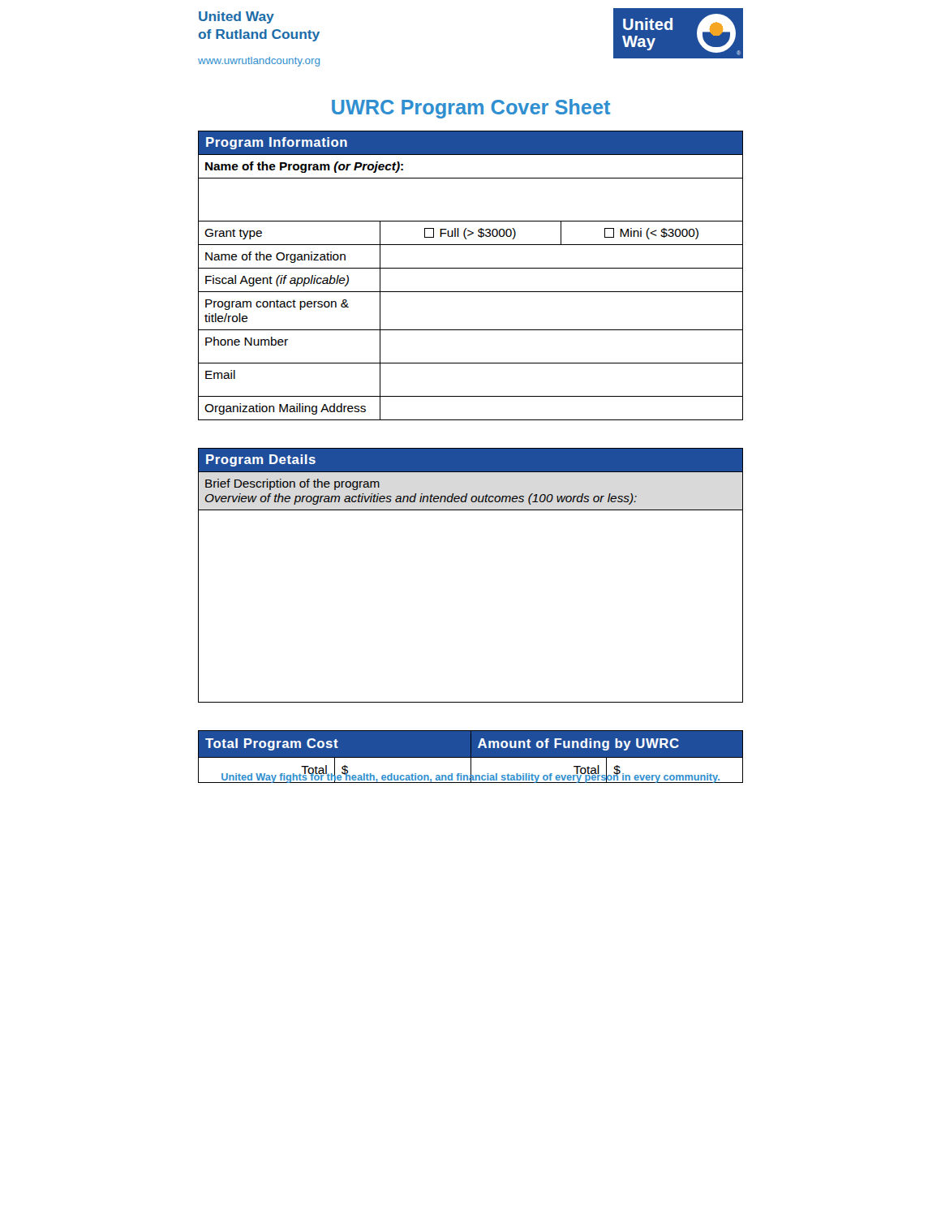United Way
of Rutland County
www.uwrutlandcounty.org
United
Way
®
UWRC Program Cover Sheet
| Program Information |
| Name of the Program (or Project) : |
| Grant type | Full (> $3000) | Mini (< $3000) |
| Name of the Organization | |
| Fiscal Agent (if applicable) | |
| Program contact person & title/role | |
| Phone Number | |
| Email | |
| Organization Mailing Address | |
| Program Details |
| Brief Description of the program Overview of the program activities and intended outcomes (100 words or less): |
| Total Program Cost | Amount of Funding by UWRC |
| Total | $ | Total | $ |
United Way fights for the health, education, and financial stability of every person in every community.